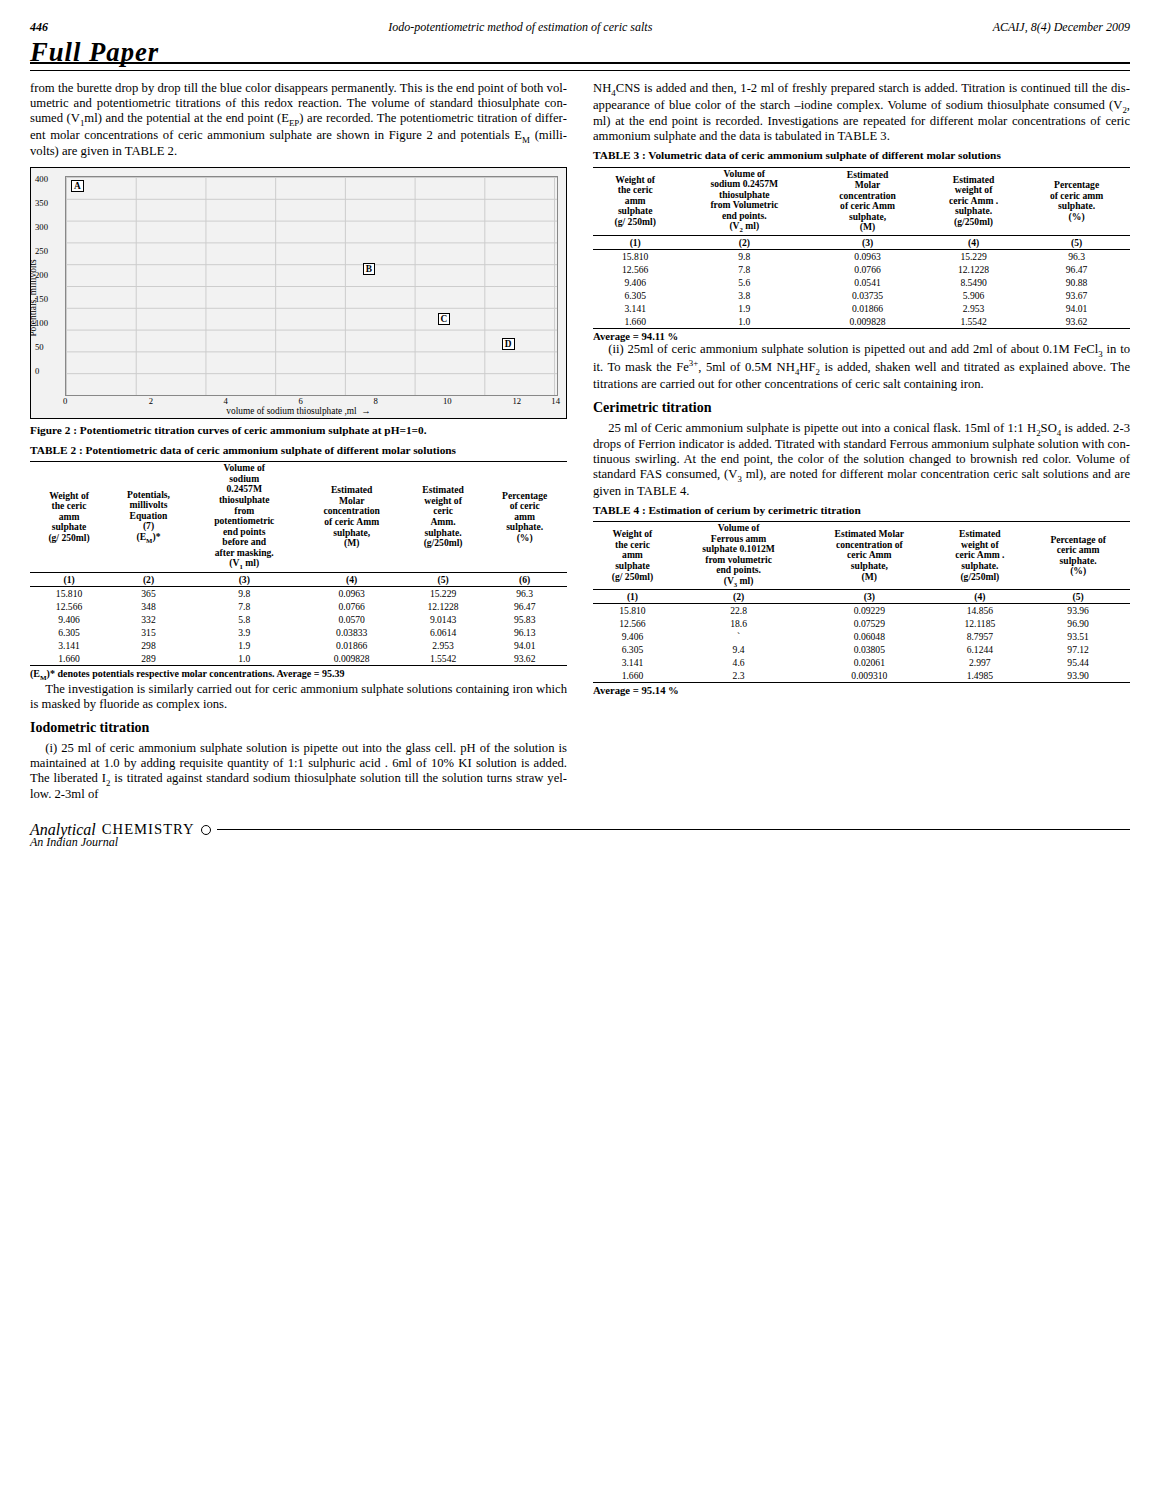446 Iodo-potentiometric method of estimation of ceric salts ACAIJ, 8(4) December 2009
Full Paper
from the burette drop by drop till the blue color disappears permanently. This is the end point of both volumetric and potentiometric titrations of this redox reaction. The volume of standard thiosulphate consumed (V1ml) and the potential at the end point (EEP) are recorded. The potentiometric titration of different molar concentrations of ceric ammonium sulphate are shown in Figure 2 and potentials EM (millivolts) are given in TABLE 2.
Potentials, millivolts
400
350
300
250
200
150
100
50
0
A
B
C
D
0
2
4
6
8
10
12
14
volume of sodium thiosulphate ,ml →
Figure 2 : Potentiometric titration curves of ceric ammonium sulphate at pH=1=0.
TABLE 2 : Potentiometric data of ceric ammonium sulphate of different molar solutions
| Weight of the ceric amm sulphate (g/ 250ml) | Potentials, millivolts Equation (7) (E M )* | Volume of sodium 0.2457M thiosulphate from potentiometric end points before and after masking. (V 1 ml) | Estimated Molar concentration of ceric Amm sulphate, (M) | Estimated weight of ceric Amm. sulphate. (g/250ml) | Percentage of ceric amm sulphate. (%) |
| --- | --- | --- | --- | --- | --- |
| (1) | (2) | (3) | (4) | (5) | (6) |
| 15.810 | 365 | 9.8 | 0.0963 | 15.229 | 96.3 |
| 12.566 | 348 | 7.8 | 0.0766 | 12.1228 | 96.47 |
| 9.406 | 332 | 5.8 | 0.0570 | 9.0143 | 95.83 |
| 6.305 | 315 | 3.9 | 0.03833 | 6.0614 | 96.13 |
| 3.141 | 298 | 1.9 | 0.01866 | 2.953 | 94.01 |
| 1.660 | 289 | 1.0 | 0.009828 | 1.5542 | 93.62 |
(EM)* denotes potentials respective molar concentrations. Average = 95.39
The investigation is similarly carried out for ceric ammonium sulphate solutions containing iron which is masked by fluoride as complex ions.
Iodometric titration
(i) 25 ml of ceric ammonium sulphate solution is pipette out into the glass cell. pH of the solution is maintained at 1.0 by adding requisite quantity of 1:1 sulphuric acid . 6ml of 10% KI solution is added. The liberated I2 is titrated against standard sodium thiosulphate solution till the solution turns straw yellow. 2-3ml of
NH4CNS is added and then, 1-2 ml of freshly prepared starch is added. Titration is continued till the disappearance of blue color of the starch –iodine complex. Volume of sodium thiosulphate consumed (V2, ml) at the end point is recorded. Investigations are repeated for different molar concentrations of ceric ammonium sulphate and the data is tabulated in TABLE 3.
TABLE 3 : Volumetric data of ceric ammonium sulphate of different molar solutions
| Weight of the ceric amm sulphate (g/ 250ml) | Volume of sodium 0.2457M thiosulphate from Volumetric end points. (V 2 ml) | Estimated Molar concentration of ceric Amm sulphate, (M) | Estimated weight of ceric Amm . sulphate. (g/250ml) | Percentage of ceric amm sulphate. (%) |
| --- | --- | --- | --- | --- |
| (1) | (2) | (3) | (4) | (5) |
| 15.810 | 9.8 | 0.0963 | 15.229 | 96.3 |
| 12.566 | 7.8 | 0.0766 | 12.1228 | 96.47 |
| 9.406 | 5.6 | 0.0541 | 8.5490 | 90.88 |
| 6.305 | 3.8 | 0.03735 | 5.906 | 93.67 |
| 3.141 | 1.9 | 0.01866 | 2.953 | 94.01 |
| 1.660 | 1.0 | 0.009828 | 1.5542 | 93.62 |
Average = 94.11 %
(ii) 25ml of ceric ammonium sulphate solution is pipetted out and add 2ml of about 0.1M FeCl3 in to it. To mask the Fe3+, 5ml of 0.5M NH4HF2 is added, shaken well and titrated as explained above. The titrations are carried out for other concentrations of ceric salt containing iron.
Cerimetric titration
25 ml of Ceric ammonium sulphate is pipette out into a conical flask. 15ml of 1:1 H2SO4 is added. 2-3 drops of Ferrion indicator is added. Titrated with standard Ferrous ammonium sulphate solution with continuous swirling. At the end point, the color of the solution changed to brownish red color. Volume of standard FAS consumed, (V3 ml), are noted for different molar concentration ceric salt solutions and are given in TABLE 4.
TABLE 4 : Estimation of cerium by cerimetric titration
| Weight of the ceric amm sulphate (g/ 250ml) | Volume of Ferrous amm sulphate 0.1012M from volumetric end points. (V 3 ml) | Estimated Molar concentration of ceric Amm sulphate, (M) | Estimated weight of ceric Amm . sulphate. (g/250ml) | Percentage of ceric amm sulphate. (%) |
| --- | --- | --- | --- | --- |
| (1) | (2) | (3) | (4) | (5) |
| 15.810 | 22.8 | 0.09229 | 14.856 | 93.96 |
| 12.566 | 18.6 | 0.07529 | 12.1185 | 96.90 |
| 9.406 | ` | 0.06048 | 8.7957 | 93.51 |
| 6.305 | 9.4 | 0.03805 | 6.1244 | 97.12 |
| 3.141 | 4.6 | 0.02061 | 2.997 | 95.44 |
| 1.660 | 2.3 | 0.009310 | 1.4985 | 93.90 |
Average = 95.14 %
Analytical CHEMISTRY
An Indian Journal